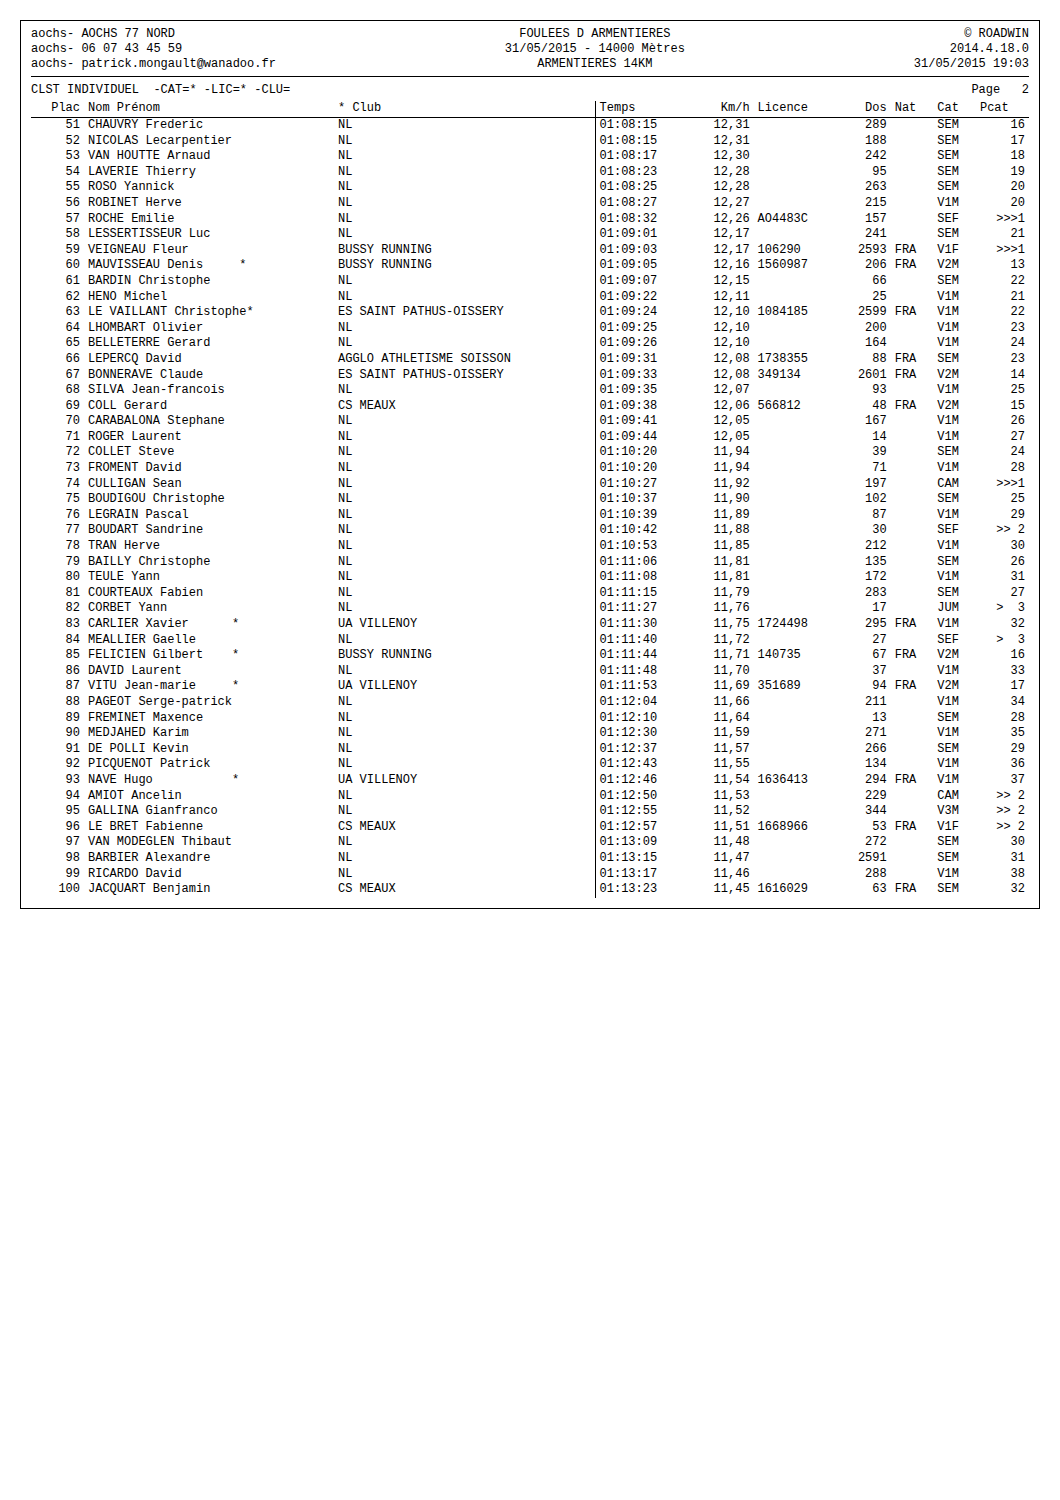aochs- AOCHS 77 NORD aochs- 06 07 43 45 59 aochs- patrick.mongault@wanadoo.fr
FOULEES D ARMENTIERES 31/05/2015 - 14000 Mètres ARMENTIERES 14KM
© ROADWIN 2014.4.18.0 31/05/2015 19:03
CLST INDIVIDUEL -CAT=* -LIC=* -CLU= Page 2
| Plac | Nom Prénom | * Club | Temps | Km/h | Licence | Dos | Nat | Cat | Pcat |
| --- | --- | --- | --- | --- | --- | --- | --- | --- | --- |
| 51 | CHAUVRY Frederic | NL | 01:08:15 | 12,31 | | 289 | | SEM | 16 |
| 52 | NICOLAS Lecarpentier | NL | 01:08:15 | 12,31 | | 188 | | SEM | 17 |
| 53 | VAN HOUTTE Arnaud | NL | 01:08:17 | 12,30 | | 242 | | SEM | 18 |
| 54 | LAVERIE Thierry | NL | 01:08:23 | 12,28 | | 95 | | SEM | 19 |
| 55 | ROSO Yannick | NL | 01:08:25 | 12,28 | | 263 | | SEM | 20 |
| 56 | ROBINET Herve | NL | 01:08:27 | 12,27 | | 215 | | V1M | 20 |
| 57 | ROCHE Emilie | NL | 01:08:32 | 12,26 | AO4483C | 157 | | SEF | >>>1 |
| 58 | LESSERTISSEUR Luc | NL | 01:09:01 | 12,17 | | 241 | | SEM | 21 |
| 59 | VEIGNEAU Fleur | BUSSY RUNNING | 01:09:03 | 12,17 | 106290 | 2593 | FRA | V1F | >>>1 |
| 60 | MAUVISSEAU Denis * | BUSSY RUNNING | 01:09:05 | 12,16 | 1560987 | 206 | FRA | V2M | 13 |
| 61 | BARDIN Christophe | NL | 01:09:07 | 12,15 | | 66 | | SEM | 22 |
| 62 | HENO Michel | NL | 01:09:22 | 12,11 | | 25 | | V1M | 21 |
| 63 | LE VAILLANT Christophe* | ES SAINT PATHUS-OISSERY | 01:09:24 | 12,10 | 1084185 | 2599 | FRA | V1M | 22 |
| 64 | LHOMBART Olivier | NL | 01:09:25 | 12,10 | | 200 | | V1M | 23 |
| 65 | BELLETERRE Gerard | NL | 01:09:26 | 12,10 | | 164 | | V1M | 24 |
| 66 | LEPERCQ David | AGGLO ATHLETISME SOISSON | 01:09:31 | 12,08 | 1738355 | 88 | FRA | SEM | 23 |
| 67 | BONNERAVE Claude | ES SAINT PATHUS-OISSERY | 01:09:33 | 12,08 | 349134 | 2601 | FRA | V2M | 14 |
| 68 | SILVA Jean-francois | NL | 01:09:35 | 12,07 | | 93 | | V1M | 25 |
| 69 | COLL Gerard | CS MEAUX | 01:09:38 | 12,06 | 566812 | 48 | FRA | V2M | 15 |
| 70 | CARABALONA Stephane | NL | 01:09:41 | 12,05 | | 167 | | V1M | 26 |
| 71 | ROGER Laurent | NL | 01:09:44 | 12,05 | | 14 | | V1M | 27 |
| 72 | COLLET Steve | NL | 01:10:20 | 11,94 | | 39 | | SEM | 24 |
| 73 | FROMENT David | NL | 01:10:20 | 11,94 | | 71 | | V1M | 28 |
| 74 | CULLIGAN Sean | NL | 01:10:27 | 11,92 | | 197 | | CAM | >>>1 |
| 75 | BOUDIGOU Christophe | NL | 01:10:37 | 11,90 | | 102 | | SEM | 25 |
| 76 | LEGRAIN Pascal | NL | 01:10:39 | 11,89 | | 87 | | V1M | 29 |
| 77 | BOUDART Sandrine | NL | 01:10:42 | 11,88 | | 30 | | SEF | >> 2 |
| 78 | TRAN Herve | NL | 01:10:53 | 11,85 | | 212 | | V1M | 30 |
| 79 | BAILLY Christophe | NL | 01:11:06 | 11,81 | | 135 | | SEM | 26 |
| 80 | TEULE Yann | NL | 01:11:08 | 11,81 | | 172 | | V1M | 31 |
| 81 | COURTEAUX Fabien | NL | 01:11:15 | 11,79 | | 283 | | SEM | 27 |
| 82 | CORBET Yann | NL | 01:11:27 | 11,76 | | 17 | | JUM | > 3 |
| 83 | CARLIER Xavier * | UA VILLENOY | 01:11:30 | 11,75 | 1724498 | 295 | FRA | V1M | 32 |
| 84 | MEALLIER Gaelle | NL | 01:11:40 | 11,72 | | 27 | | SEF | > 3 |
| 85 | FELICIEN Gilbert * | BUSSY RUNNING | 01:11:44 | 11,71 | 140735 | 67 | FRA | V2M | 16 |
| 86 | DAVID Laurent | NL | 01:11:48 | 11,70 | | 37 | | V1M | 33 |
| 87 | VITU Jean-marie * | UA VILLENOY | 01:11:53 | 11,69 | 351689 | 94 | FRA | V2M | 17 |
| 88 | PAGEOT Serge-patrick | NL | 01:12:04 | 11,66 | | 211 | | V1M | 34 |
| 89 | FREMINET Maxence | NL | 01:12:10 | 11,64 | | 13 | | SEM | 28 |
| 90 | MEDJAHED Karim | NL | 01:12:30 | 11,59 | | 271 | | V1M | 35 |
| 91 | DE POLLI Kevin | NL | 01:12:37 | 11,57 | | 266 | | SEM | 29 |
| 92 | PICQUENOT Patrick | NL | 01:12:43 | 11,55 | | 134 | | V1M | 36 |
| 93 | NAVE Hugo * | UA VILLENOY | 01:12:46 | 11,54 | 1636413 | 294 | FRA | V1M | 37 |
| 94 | AMIOT Ancelin | NL | 01:12:50 | 11,53 | | 229 | | CAM | >> 2 |
| 95 | GALLINA Gianfranco | NL | 01:12:55 | 11,52 | | 344 | | V3M | >> 2 |
| 96 | LE BRET Fabienne | CS MEAUX | 01:12:57 | 11,51 | 1668966 | 53 | FRA | V1F | >> 2 |
| 97 | VAN MODEGLEN Thibaut | NL | 01:13:09 | 11,48 | | 272 | | SEM | 30 |
| 98 | BARBIER Alexandre | NL | 01:13:15 | 11,47 | | 2591 | | SEM | 31 |
| 99 | RICARDO David | NL | 01:13:17 | 11,46 | | 288 | | V1M | 38 |
| 100 | JACQUART Benjamin | CS MEAUX | 01:13:23 | 11,45 | 1616029 | 63 | FRA | SEM | 32 |